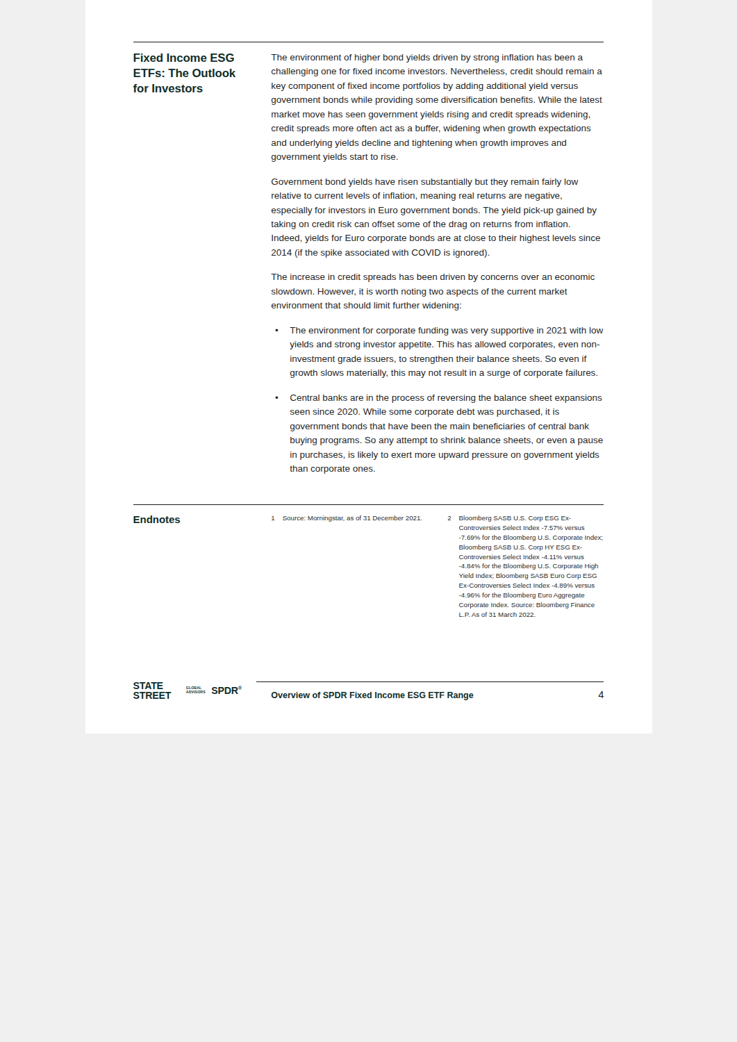Fixed Income ESG
ETFs: The Outlook
for Investors
The environment of higher bond yields driven by strong inflation has been a challenging one for fixed income investors. Nevertheless, credit should remain a key component of fixed income portfolios by adding additional yield versus government bonds while providing some diversification benefits. While the latest market move has seen government yields rising and credit spreads widening, credit spreads more often act as a buffer, widening when growth expectations and underlying yields decline and tightening when growth improves and government yields start to rise.
Government bond yields have risen substantially but they remain fairly low relative to current levels of inflation, meaning real returns are negative, especially for investors in Euro government bonds. The yield pick-up gained by taking on credit risk can offset some of the drag on returns from inflation. Indeed, yields for Euro corporate bonds are at close to their highest levels since 2014 (if the spike associated with COVID is ignored).
The increase in credit spreads has been driven by concerns over an economic slowdown. However, it is worth noting two aspects of the current market environment that should limit further widening:
The environment for corporate funding was very supportive in 2021 with low yields and strong investor appetite. This has allowed corporates, even non-investment grade issuers, to strengthen their balance sheets. So even if growth slows materially, this may not result in a surge of corporate failures.
Central banks are in the process of reversing the balance sheet expansions seen since 2020. While some corporate debt was purchased, it is government bonds that have been the main beneficiaries of central bank buying programs. So any attempt to shrink balance sheets, or even a pause in purchases, is likely to exert more upward pressure on government yields than corporate ones.
Endnotes
1
Source: Morningstar, as of 31 December 2021.
2
Bloomberg SASB U.S. Corp ESG Ex-Controversies Select Index -7.57% versus -7.69% for the Bloomberg U.S. Corporate Index; Bloomberg SASB U.S. Corp HY ESG Ex-Controversies Select Index -4.11% versus -4.84% for the Bloomberg U.S. Corporate High Yield Index; Bloomberg SASB Euro Corp ESG Ex-Controversies Select Index -4.89% versus -4.96% for the Bloomberg Euro Aggregate Corporate Index. Source: Bloomberg Finance L.P. As of 31 March 2022.
STATE STREET GLOBAL
ADVISORS
SPDR®
Overview of SPDR Fixed Income ESG ETF Range 4